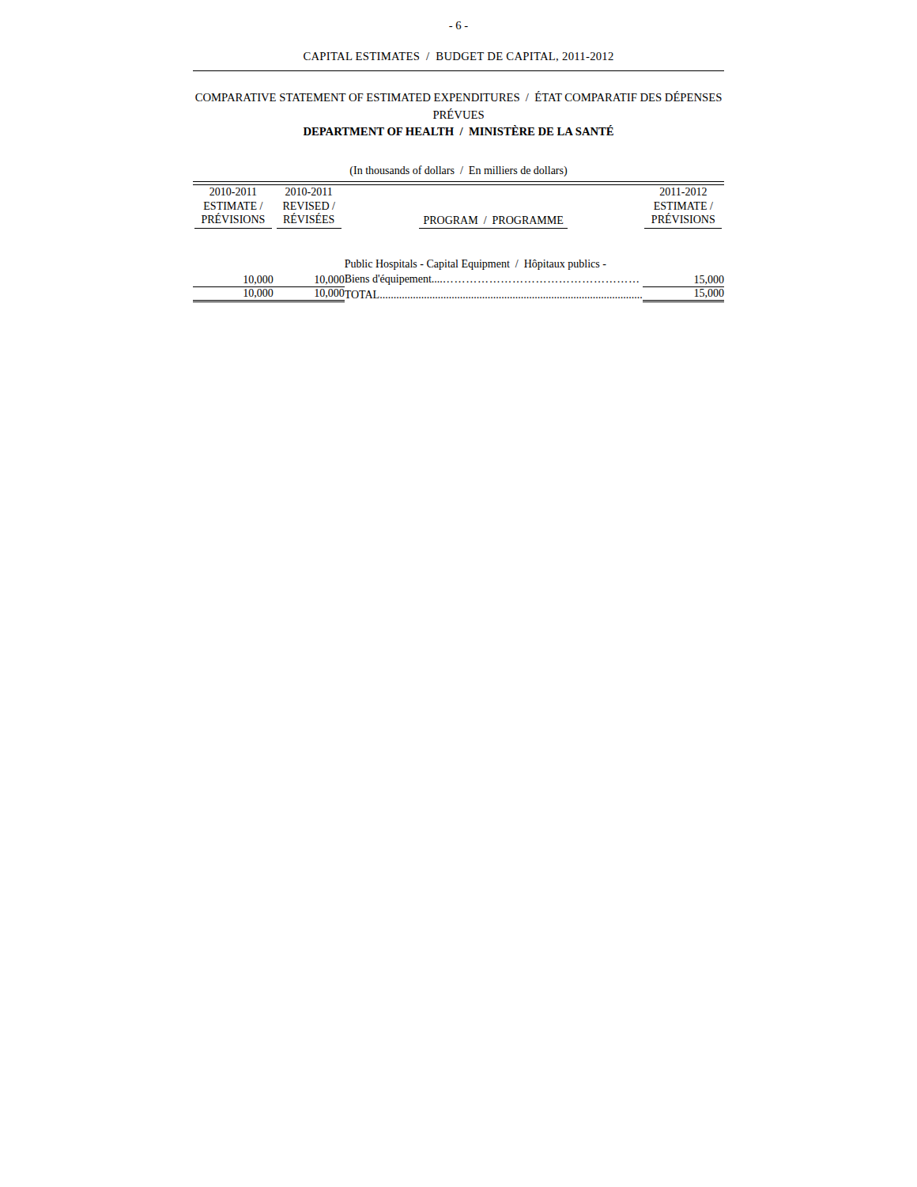- 6 -
CAPITAL ESTIMATES / BUDGET DE CAPITAL, 2011-2012
COMPARATIVE STATEMENT OF ESTIMATED EXPENDITURES / ÉTAT COMPARATIF DES DÉPENSES PRÉVUES
DEPARTMENT OF HEALTH / MINISTÈRE DE LA SANTÉ
(In thousands of dollars / En milliers de dollars)
| 2010-2011 ESTIMATE / PRÉVISIONS | 2010-2011 REVISED / RÉVISÉES | PROGRAM / PROGRAMME | 2011-2012 ESTIMATE / PRÉVISIONS |
| | | Public Hospitals - Capital Equipment / Hôpitaux publics - | |
| 10,000 | 10,000 | Biens d'équipement.... …………………………………………… | 15,000 |
| 10,000 | 10,000 | TOTAL............................................................................................... | 15,000 |